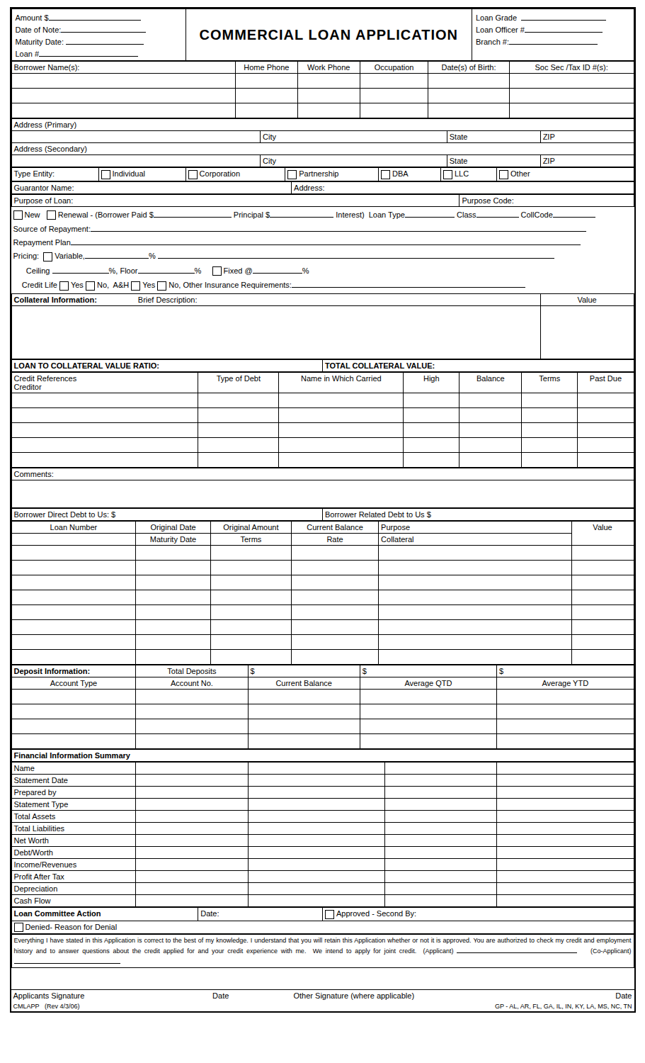| / Amount $ / / Date of Note: / / Maturity Date: / / Loan # / | COMMERCIAL LOAN APPLICATION | / Loan Grade / / Loan Officer # / / Branch #: / |
| Borrower Name(s): | Home Phone | Work Phone | Occupation | Date(s) of Birth: | Soc Sec /Tax ID #(s): |
| Address (Primary) |
| | City | State | ZIP |
| Address (Secondary) |
| | City | State | ZIP |
| Type Entity: | Individual | Corporation | Partnership | DBA | LLC | Other |
| Guarantor Name: | Address: |
| Purpose of Loan: | Purpose Code: |
| New Renewal - (Borrower Paid $ Principal $ Interest) Loan Type Class CollCode |
| Source of Repayment: |
| Repayment Plan |
| Pricing: Variable, % |
| Ceiling %, Floor % Fixed @ % |
| Credit Life Yes No, A&H Yes No, Other Insurance Requirements: |
| Collateral Information: | Brief Description: | Value |
| LOAN TO COLLATERAL VALUE RATIO: | TOTAL COLLATERAL VALUE: |
| Credit References Creditor | Type of Debt | Name in Which Carried | High | Balance | Terms | Past Due |
| Comments: |
| Borrower Direct Debt to Us: $ | Borrower Related Debt to Us $ |
| Loan Number | Original Date | Original Amount | Current Balance | Purpose | Value |
| | Maturity Date | Terms | Rate | Collateral |
| Deposit Information: | Total Deposits | $ | $ | $ |
| Account Type | Account No. | Current Balance | Average QTD | Average YTD |
| Financial Information Summary |
| Name | | | | |
| Statement Date | | | | |
| Prepared by | | | | |
| Statement Type | | | | |
| Total Assets | | | | |
| Total Liabilities | | | | |
| Net Worth | | | | |
| Debt/Worth | | | | |
| Income/Revenues | | | | |
| Profit After Tax | | | | |
| Depreciation | | | | |
| Cash Flow | | | | |
| Loan Committee Action | Date: | Approved - Second By: |
| Denied- Reason for Denial |
| Everything I have stated in this Application is correct to the best of my knowledge. I understand that you will retain this Application whether or not it is approved. You are authorized to check my credit and employment history and to answer questions about the credit applied for and your credit experience with me. We intend to apply for joint credit. (Applicant) (Co-Applicant) |
| Applicants Signature | Date | Other Signature (where applicable) | Date |
| CMLAPP (Rev 4/3/06) | GP - AL, AR, FL, GA, IL, IN, KY, LA, MS, NC, TN |